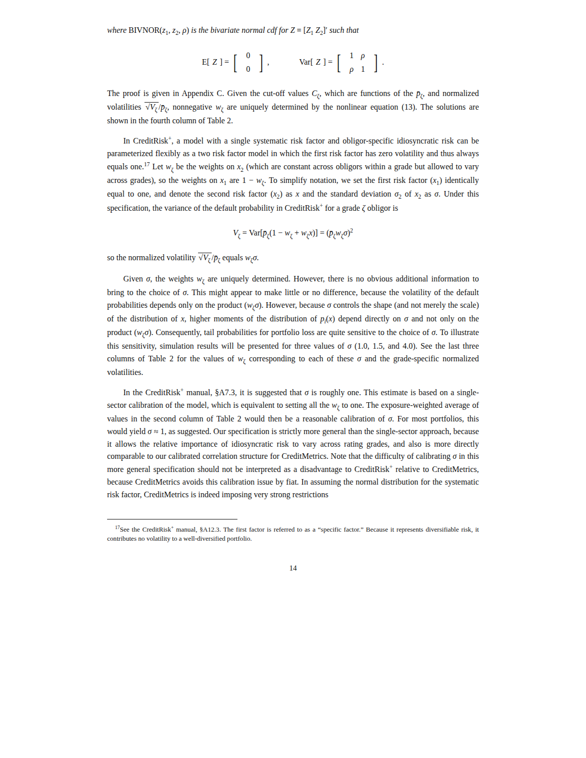where BIVNOR(z1, z2, ρ) is the bivariate normal cdf for Z ≡ [Z1 Z2]′ such that
E[Z] = [
| 0 |
| 0 |
] , Var[Z] = [
| 1 | ρ |
| ρ | 1 |
] .
The proof is given in Appendix C. Given the cut-off values Cζ, which are functions of the p̄ζ, and normalized volatilities √Vζ/p̄ζ, nonnegative wζ are uniquely determined by the nonlinear equation (13). The solutions are shown in the fourth column of Table 2.
In CreditRisk+, a model with a single systematic risk factor and obligor-specific idiosyncratic risk can be parameterized flexibly as a two risk factor model in which the first risk factor has zero volatility and thus always equals one.17 Let wζ be the weights on x2 (which are constant across obligors within a grade but allowed to vary across grades), so the weights on x1 are 1 − wζ. To simplify notation, we set the first risk factor (x1) identically equal to one, and denote the second risk factor (x2) as x and the standard deviation σ2 of x2 as σ. Under this specification, the variance of the default probability in CreditRisk+ for a grade ζ obligor is
Vζ = Var[p̄ζ(1 − wζ + wζx)] = (p̄ζwζσ)2
so the normalized volatility √Vζ/p̄ζ equals wζσ.
Given σ, the weights wζ are uniquely determined. However, there is no obvious additional information to bring to the choice of σ. This might appear to make little or no difference, because the volatility of the default probabilities depends only on the product (wζσ). However, because σ controls the shape (and not merely the scale) of the distribution of x, higher moments of the distribution of pi(x) depend directly on σ and not only on the product (wζσ). Consequently, tail probabilities for portfolio loss are quite sensitive to the choice of σ. To illustrate this sensitivity, simulation results will be presented for three values of σ (1.0, 1.5, and 4.0). See the last three columns of Table 2 for the values of wζ corresponding to each of these σ and the grade-specific normalized volatilities.
In the CreditRisk+ manual, §A7.3, it is suggested that σ is roughly one. This estimate is based on a single-sector calibration of the model, which is equivalent to setting all the wζ to one. The exposure-weighted average of values in the second column of Table 2 would then be a reasonable calibration of σ. For most portfolios, this would yield σ ≈ 1, as suggested. Our specification is strictly more general than the single-sector approach, because it allows the relative importance of idiosyncratic risk to vary across rating grades, and also is more directly comparable to our calibrated correlation structure for CreditMetrics. Note that the difficulty of calibrating σ in this more general specification should not be interpreted as a disadvantage to CreditRisk+ relative to CreditMetrics, because CreditMetrics avoids this calibration issue by fiat. In assuming the normal distribution for the systematic risk factor, CreditMetrics is indeed imposing very strong restrictions
17See the CreditRisk+ manual, §A12.3. The first factor is referred to as a “specific factor.” Because it represents diversifiable risk, it contributes no volatility to a well-diversified portfolio.
14